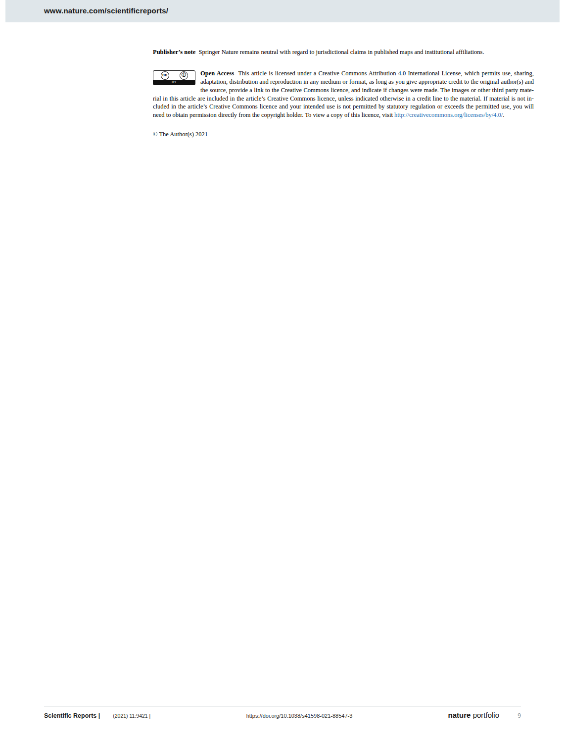www.nature.com/scientificreports/
Publisher’s note Springer Nature remains neutral with regard to jurisdictional claims in published maps and institutional affiliations.
cc ⓘ
BY
Open Access This article is licensed under a Creative Commons Attribution 4.0 International License, which permits use, sharing, adaptation, distribution and reproduction in any medium or format, as long as you give appropriate credit to the original author(s) and the source, provide a link to the Creative Commons licence, and indicate if changes were made. The images or other third party material in this article are included in the article’s Creative Commons licence, unless indicated otherwise in a credit line to the material. If material is not included in the article’s Creative Commons licence and your intended use is not permitted by statutory regulation or exceeds the permitted use, you will need to obtain permission directly from the copyright holder. To view a copy of this licence, visit http://creativecommons.org/licenses/by/4.0/.
© The Author(s) 2021
Scientific Reports | (2021) 11:9421 | https://doi.org/10.1038/s41598-021-88547-3 nature portfolio 9